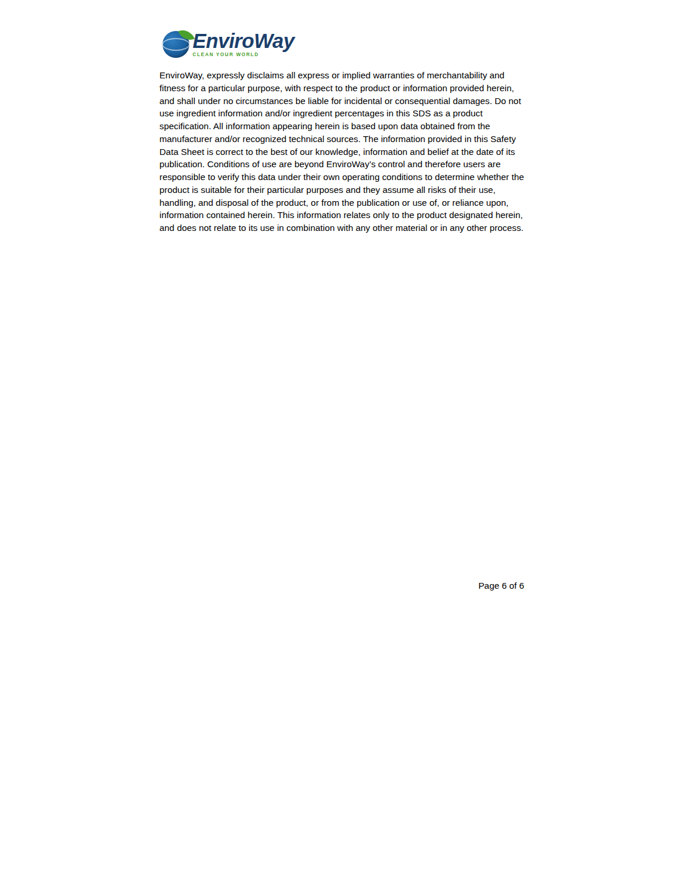EnviroWay
CLEAN YOUR WORLD
EnviroWay, expressly disclaims all express or implied warranties of merchantability and fitness for a particular purpose, with respect to the product or information provided herein, and shall under no circumstances be liable for incidental or consequential damages. Do not use ingredient information and/or ingredient percentages in this SDS as a product specification. All information appearing herein is based upon data obtained from the manufacturer and/or recognized technical sources. The information provided in this Safety Data Sheet is correct to the best of our knowledge, information and belief at the date of its publication. Conditions of use are beyond EnviroWay’s control and therefore users are responsible to verify this data under their own operating conditions to determine whether the product is suitable for their particular purposes and they assume all risks of their use, handling, and disposal of the product, or from the publication or use of, or reliance upon, information contained herein. This information relates only to the product designated herein, and does not relate to its use in combination with any other material or in any other process.
Page 6 of 6